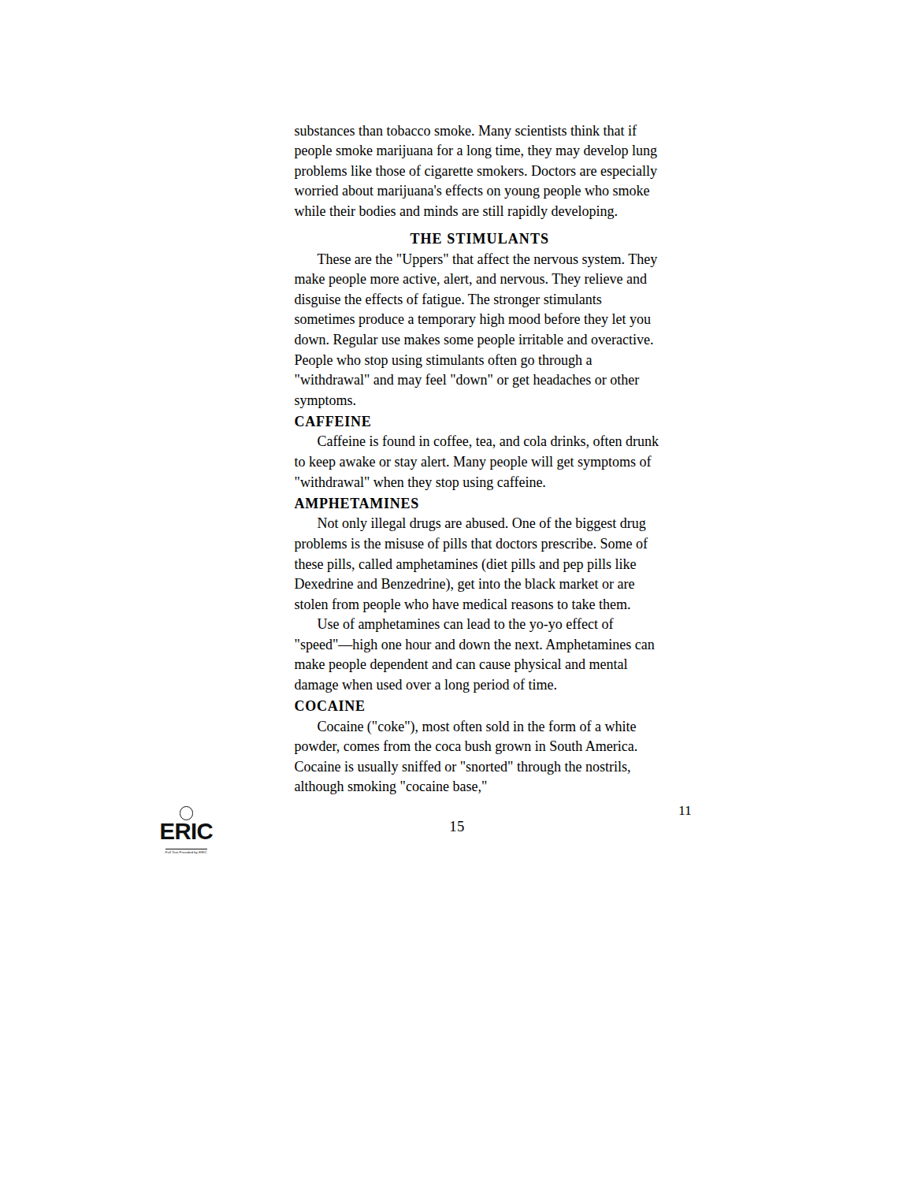substances than tobacco smoke. Many scientists think that if people smoke marijuana for a long time, they may develop lung problems like those of cigarette smokers. Doctors are especially worried about marijuana's effects on young people who smoke while their bodies and minds are still rapidly developing.
THE STIMULANTS
These are the "Uppers" that affect the nervous system. They make people more active, alert, and nervous. They relieve and disguise the effects of fatigue. The stronger stimulants sometimes produce a temporary high mood before they let you down. Regular use makes some people irritable and overactive. People who stop using stimulants often go through a "withdrawal" and may feel "down" or get headaches or other symptoms.
CAFFEINE
Caffeine is found in coffee, tea, and cola drinks, often drunk to keep awake or stay alert. Many people will get symptoms of "withdrawal" when they stop using caffeine.
AMPHETAMINES
Not only illegal drugs are abused. One of the biggest drug problems is the misuse of pills that doctors prescribe. Some of these pills, called amphetamines (diet pills and pep pills like Dexedrine and Benzedrine), get into the black market or are stolen from people who have medical reasons to take them.
Use of amphetamines can lead to the yo-yo effect of "speed"—high one hour and down the next. Amphetamines can make people dependent and can cause physical and mental damage when used over a long period of time.
COCAINE
Cocaine ("coke"), most often sold in the form of a white powder, comes from the coca bush grown in South America. Cocaine is usually sniffed or "snorted" through the nostrils, although smoking "cocaine base,"
11
15
ERIC Full Text Provided by ERIC